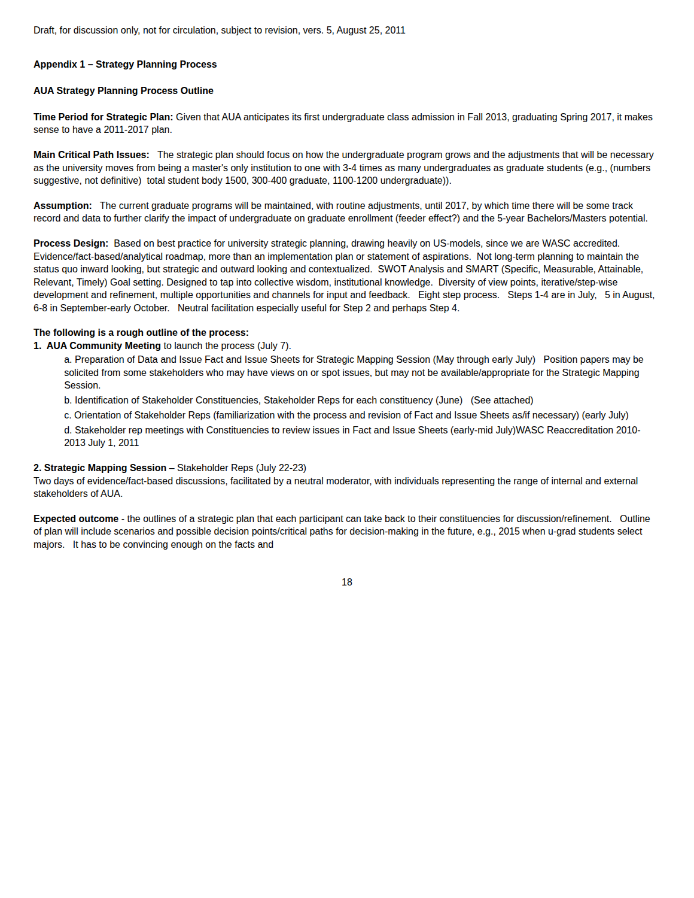Draft, for discussion only, not for circulation, subject to revision, vers. 5, August 25, 2011
Appendix 1 – Strategy Planning Process
AUA Strategy Planning Process Outline
Time Period for Strategic Plan: Given that AUA anticipates its first undergraduate class admission in Fall 2013, graduating Spring 2017, it makes sense to have a 2011-2017 plan.
Main Critical Path Issues: The strategic plan should focus on how the undergraduate program grows and the adjustments that will be necessary as the university moves from being a master's only institution to one with 3-4 times as many undergraduates as graduate students (e.g., (numbers suggestive, not definitive) total student body 1500, 300-400 graduate, 1100-1200 undergraduate)).
Assumption: The current graduate programs will be maintained, with routine adjustments, until 2017, by which time there will be some track record and data to further clarify the impact of undergraduate on graduate enrollment (feeder effect?) and the 5-year Bachelors/Masters potential.
Process Design: Based on best practice for university strategic planning, drawing heavily on US-models, since we are WASC accredited. Evidence/fact-based/analytical roadmap, more than an implementation plan or statement of aspirations. Not long-term planning to maintain the status quo inward looking, but strategic and outward looking and contextualized. SWOT Analysis and SMART (Specific, Measurable, Attainable, Relevant, Timely) Goal setting. Designed to tap into collective wisdom, institutional knowledge. Diversity of view points, iterative/step-wise development and refinement, multiple opportunities and channels for input and feedback. Eight step process. Steps 1-4 are in July, 5 in August, 6-8 in September-early October. Neutral facilitation especially useful for Step 2 and perhaps Step 4.
The following is a rough outline of the process:
1. AUA Community Meeting to launch the process (July 7).
a. Preparation of Data and Issue Fact and Issue Sheets for Strategic Mapping Session (May through early July) Position papers may be solicited from some stakeholders who may have views on or spot issues, but may not be available/appropriate for the Strategic Mapping Session.
b. Identification of Stakeholder Constituencies, Stakeholder Reps for each constituency (June) (See attached)
c. Orientation of Stakeholder Reps (familiarization with the process and revision of Fact and Issue Sheets as/if necessary) (early July)
d. Stakeholder rep meetings with Constituencies to review issues in Fact and Issue Sheets (early-mid July)WASC Reaccreditation 2010-2013 July 1, 2011
2. Strategic Mapping Session – Stakeholder Reps (July 22-23)
Two days of evidence/fact-based discussions, facilitated by a neutral moderator, with individuals representing the range of internal and external stakeholders of AUA.
Expected outcome - the outlines of a strategic plan that each participant can take back to their constituencies for discussion/refinement. Outline of plan will include scenarios and possible decision points/critical paths for decision-making in the future, e.g., 2015 when u-grad students select majors. It has to be convincing enough on the facts and
18